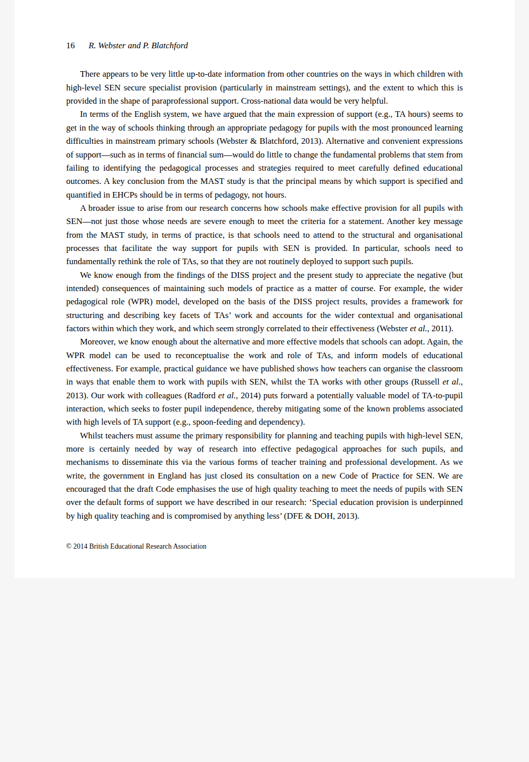16 R. Webster and P. Blatchford
There appears to be very little up-to-date information from other countries on the ways in which children with high-level SEN secure specialist provision (particularly in mainstream settings), and the extent to which this is provided in the shape of paraprofessional support. Cross-national data would be very helpful.
In terms of the English system, we have argued that the main expression of support (e.g., TA hours) seems to get in the way of schools thinking through an appropriate pedagogy for pupils with the most pronounced learning difficulties in mainstream primary schools (Webster & Blatchford, 2013). Alternative and convenient expressions of support—such as in terms of financial sum—would do little to change the fundamental problems that stem from failing to identifying the pedagogical processes and strategies required to meet carefully defined educational outcomes. A key conclusion from the MAST study is that the principal means by which support is specified and quantified in EHCPs should be in terms of pedagogy, not hours.
A broader issue to arise from our research concerns how schools make effective provision for all pupils with SEN—not just those whose needs are severe enough to meet the criteria for a statement. Another key message from the MAST study, in terms of practice, is that schools need to attend to the structural and organisational processes that facilitate the way support for pupils with SEN is provided. In particular, schools need to fundamentally rethink the role of TAs, so that they are not routinely deployed to support such pupils.
We know enough from the findings of the DISS project and the present study to appreciate the negative (but intended) consequences of maintaining such models of practice as a matter of course. For example, the wider pedagogical role (WPR) model, developed on the basis of the DISS project results, provides a framework for structuring and describing key facets of TAs’ work and accounts for the wider contextual and organisational factors within which they work, and which seem strongly correlated to their effectiveness (Webster et al., 2011).
Moreover, we know enough about the alternative and more effective models that schools can adopt. Again, the WPR model can be used to reconceptualise the work and role of TAs, and inform models of educational effectiveness. For example, practical guidance we have published shows how teachers can organise the classroom in ways that enable them to work with pupils with SEN, whilst the TA works with other groups (Russell et al., 2013). Our work with colleagues (Radford et al., 2014) puts forward a potentially valuable model of TA-to-pupil interaction, which seeks to foster pupil independence, thereby mitigating some of the known problems associated with high levels of TA support (e.g., spoon-feeding and dependency).
Whilst teachers must assume the primary responsibility for planning and teaching pupils with high-level SEN, more is certainly needed by way of research into effective pedagogical approaches for such pupils, and mechanisms to disseminate this via the various forms of teacher training and professional development. As we write, the government in England has just closed its consultation on a new Code of Practice for SEN. We are encouraged that the draft Code emphasises the use of high quality teaching to meet the needs of pupils with SEN over the default forms of support we have described in our research: ‘Special education provision is underpinned by high quality teaching and is compromised by anything less’ (DFE & DOH, 2013).
© 2014 British Educational Research Association